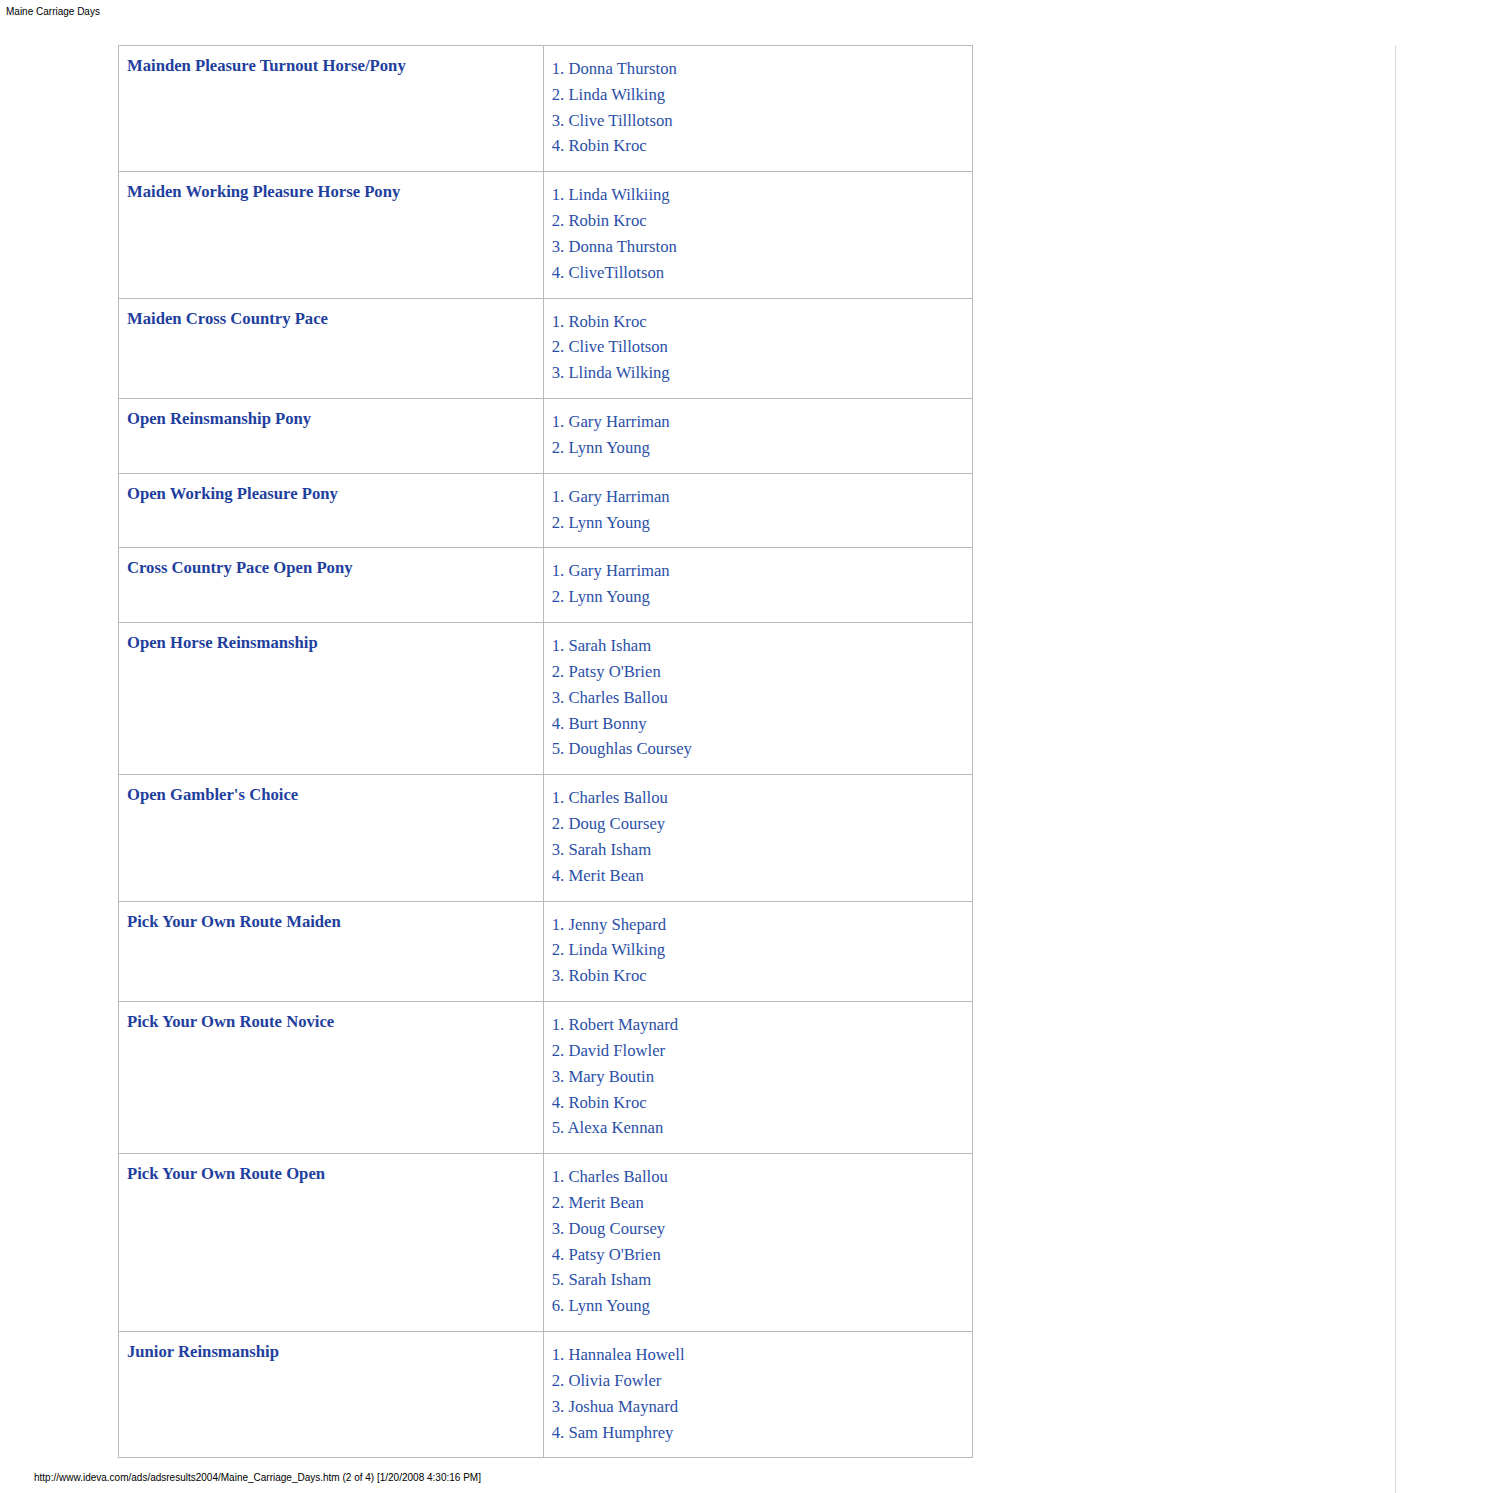Maine Carriage Days
| Mainden Pleasure Turnout Horse/Pony | 1. Donna Thurston 2. Linda Wilking 3. Clive Tilllotson 4. Robin Kroc |
| Maiden Working Pleasure Horse Pony | 1. Linda Wilkiing 2. Robin Kroc 3. Donna Thurston 4. CliveTillotson |
| Maiden Cross Country Pace | 1. Robin Kroc 2. Clive Tillotson 3. Llinda Wilking |
| Open Reinsmanship Pony | 1. Gary Harriman 2. Lynn Young |
| Open Working Pleasure Pony | 1. Gary Harriman 2. Lynn Young |
| Cross Country Pace Open Pony | 1. Gary Harriman 2. Lynn Young |
| Open Horse Reinsmanship | 1. Sarah Isham 2. Patsy O'Brien 3. Charles Ballou 4. Burt Bonny 5. Doughlas Coursey |
| Open Gambler's Choice | 1. Charles Ballou 2. Doug Coursey 3. Sarah Isham 4. Merit Bean |
| Pick Your Own Route Maiden | 1. Jenny Shepard 2. Linda Wilking 3. Robin Kroc |
| Pick Your Own Route Novice | 1. Robert Maynard 2. David Flowler 3. Mary Boutin 4. Robin Kroc 5. Alexa Kennan |
| Pick Your Own Route Open | 1. Charles Ballou 2. Merit Bean 3. Doug Coursey 4. Patsy O'Brien 5. Sarah Isham 6. Lynn Young |
| Junior Reinsmanship | 1. Hannalea Howell 2. Olivia Fowler 3. Joshua Maynard 4. Sam Humphrey |
http://www.ideva.com/ads/adsresults2004/Maine_Carriage_Days.htm (2 of 4) [1/20/2008 4:30:16 PM]